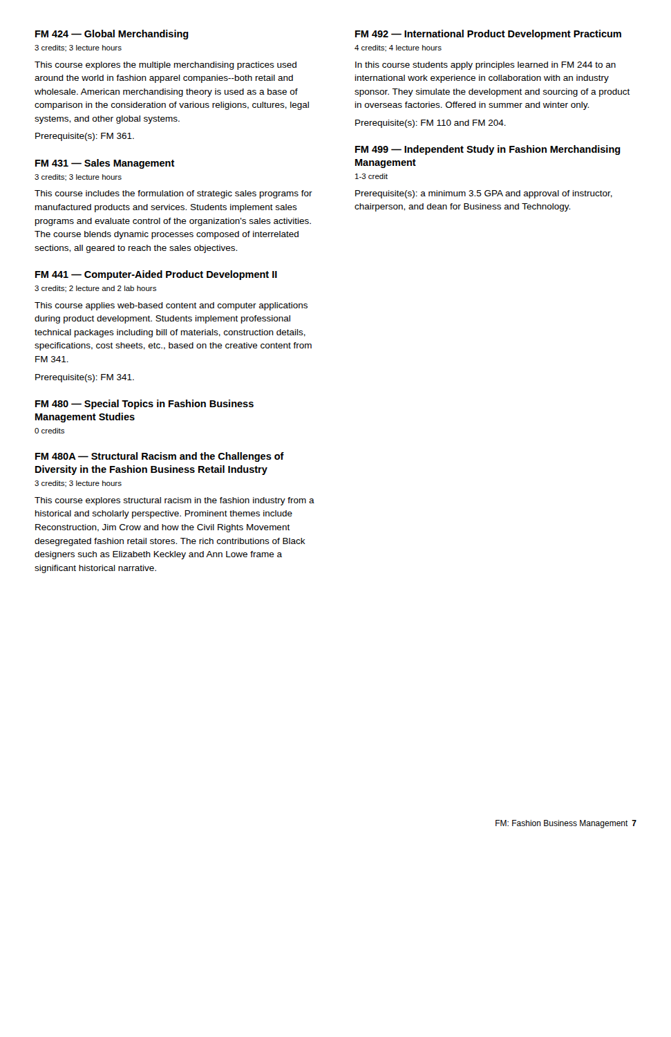FM 424 — Global Merchandising
3 credits; 3 lecture hours
This course explores the multiple merchandising practices used around the world in fashion apparel companies--both retail and wholesale. American merchandising theory is used as a base of comparison in the consideration of various religions, cultures, legal systems, and other global systems.
Prerequisite(s): FM 361.
FM 431 — Sales Management
3 credits; 3 lecture hours
This course includes the formulation of strategic sales programs for manufactured products and services. Students implement sales programs and evaluate control of the organization's sales activities. The course blends dynamic processes composed of interrelated sections, all geared to reach the sales objectives.
FM 441 — Computer-Aided Product Development II
3 credits; 2 lecture and 2 lab hours
This course applies web-based content and computer applications during product development. Students implement professional technical packages including bill of materials, construction details, specifications, cost sheets, etc., based on the creative content from FM 341.
Prerequisite(s): FM 341.
FM 480 — Special Topics in Fashion Business Management Studies
0 credits
FM 480A — Structural Racism and the Challenges of Diversity in the Fashion Business Retail Industry
3 credits; 3 lecture hours
This course explores structural racism in the fashion industry from a historical and scholarly perspective. Prominent themes include Reconstruction, Jim Crow and how the Civil Rights Movement desegregated fashion retail stores. The rich contributions of Black designers such as Elizabeth Keckley and Ann Lowe frame a significant historical narrative.
FM 492 — International Product Development Practicum
4 credits; 4 lecture hours
In this course students apply principles learned in FM 244 to an international work experience in collaboration with an industry sponsor. They simulate the development and sourcing of a product in overseas factories. Offered in summer and winter only.
Prerequisite(s): FM 110 and FM 204.
FM 499 — Independent Study in Fashion Merchandising Management
1-3 credit
Prerequisite(s): a minimum 3.5 GPA and approval of instructor, chairperson, and dean for Business and Technology.
FM: Fashion Business Management7